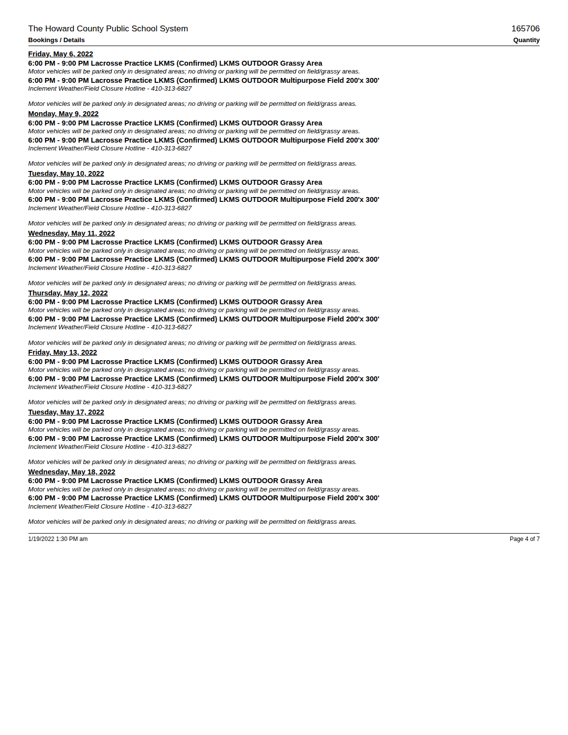The Howard County Public School System
165706
Bookings / Details
Quantity
Friday, May 6, 2022
6:00 PM - 9:00 PM Lacrosse Practice LKMS (Confirmed) LKMS OUTDOOR Grassy Area
Motor vehicles will be parked only in designated areas; no driving or parking will be permitted on field/grassy areas.
6:00 PM - 9:00 PM Lacrosse Practice LKMS (Confirmed) LKMS OUTDOOR Multipurpose Field 200'x 300'
Inclement Weather/Field Closure Hotline - 410-313-6827
Motor vehicles will be parked only in designated areas; no driving or parking will be permitted on field/grass areas.
Monday, May 9, 2022
6:00 PM - 9:00 PM Lacrosse Practice LKMS (Confirmed) LKMS OUTDOOR Grassy Area
Motor vehicles will be parked only in designated areas; no driving or parking will be permitted on field/grassy areas.
6:00 PM - 9:00 PM Lacrosse Practice LKMS (Confirmed) LKMS OUTDOOR Multipurpose Field 200'x 300'
Inclement Weather/Field Closure Hotline - 410-313-6827
Motor vehicles will be parked only in designated areas; no driving or parking will be permitted on field/grass areas.
Tuesday, May 10, 2022
6:00 PM - 9:00 PM Lacrosse Practice LKMS (Confirmed) LKMS OUTDOOR Grassy Area
Motor vehicles will be parked only in designated areas; no driving or parking will be permitted on field/grassy areas.
6:00 PM - 9:00 PM Lacrosse Practice LKMS (Confirmed) LKMS OUTDOOR Multipurpose Field 200'x 300'
Inclement Weather/Field Closure Hotline - 410-313-6827
Motor vehicles will be parked only in designated areas; no driving or parking will be permitted on field/grass areas.
Wednesday, May 11, 2022
6:00 PM - 9:00 PM Lacrosse Practice LKMS (Confirmed) LKMS OUTDOOR Grassy Area
Motor vehicles will be parked only in designated areas; no driving or parking will be permitted on field/grassy areas.
6:00 PM - 9:00 PM Lacrosse Practice LKMS (Confirmed) LKMS OUTDOOR Multipurpose Field 200'x 300'
Inclement Weather/Field Closure Hotline - 410-313-6827
Motor vehicles will be parked only in designated areas; no driving or parking will be permitted on field/grass areas.
Thursday, May 12, 2022
6:00 PM - 9:00 PM Lacrosse Practice LKMS (Confirmed) LKMS OUTDOOR Grassy Area
Motor vehicles will be parked only in designated areas; no driving or parking will be permitted on field/grassy areas.
6:00 PM - 9:00 PM Lacrosse Practice LKMS (Confirmed) LKMS OUTDOOR Multipurpose Field 200'x 300'
Inclement Weather/Field Closure Hotline - 410-313-6827
Motor vehicles will be parked only in designated areas; no driving or parking will be permitted on field/grass areas.
Friday, May 13, 2022
6:00 PM - 9:00 PM Lacrosse Practice LKMS (Confirmed) LKMS OUTDOOR Grassy Area
Motor vehicles will be parked only in designated areas; no driving or parking will be permitted on field/grassy areas.
6:00 PM - 9:00 PM Lacrosse Practice LKMS (Confirmed) LKMS OUTDOOR Multipurpose Field 200'x 300'
Inclement Weather/Field Closure Hotline - 410-313-6827
Motor vehicles will be parked only in designated areas; no driving or parking will be permitted on field/grass areas.
Tuesday, May 17, 2022
6:00 PM - 9:00 PM Lacrosse Practice LKMS (Confirmed) LKMS OUTDOOR Grassy Area
Motor vehicles will be parked only in designated areas; no driving or parking will be permitted on field/grassy areas.
6:00 PM - 9:00 PM Lacrosse Practice LKMS (Confirmed) LKMS OUTDOOR Multipurpose Field 200'x 300'
Inclement Weather/Field Closure Hotline - 410-313-6827
Motor vehicles will be parked only in designated areas; no driving or parking will be permitted on field/grass areas.
Wednesday, May 18, 2022
6:00 PM - 9:00 PM Lacrosse Practice LKMS (Confirmed) LKMS OUTDOOR Grassy Area
Motor vehicles will be parked only in designated areas; no driving or parking will be permitted on field/grassy areas.
6:00 PM - 9:00 PM Lacrosse Practice LKMS (Confirmed) LKMS OUTDOOR Multipurpose Field 200'x 300'
Inclement Weather/Field Closure Hotline - 410-313-6827
Motor vehicles will be parked only in designated areas; no driving or parking will be permitted on field/grass areas.
1/19/2022 1:30 PM am
Page 4 of 7